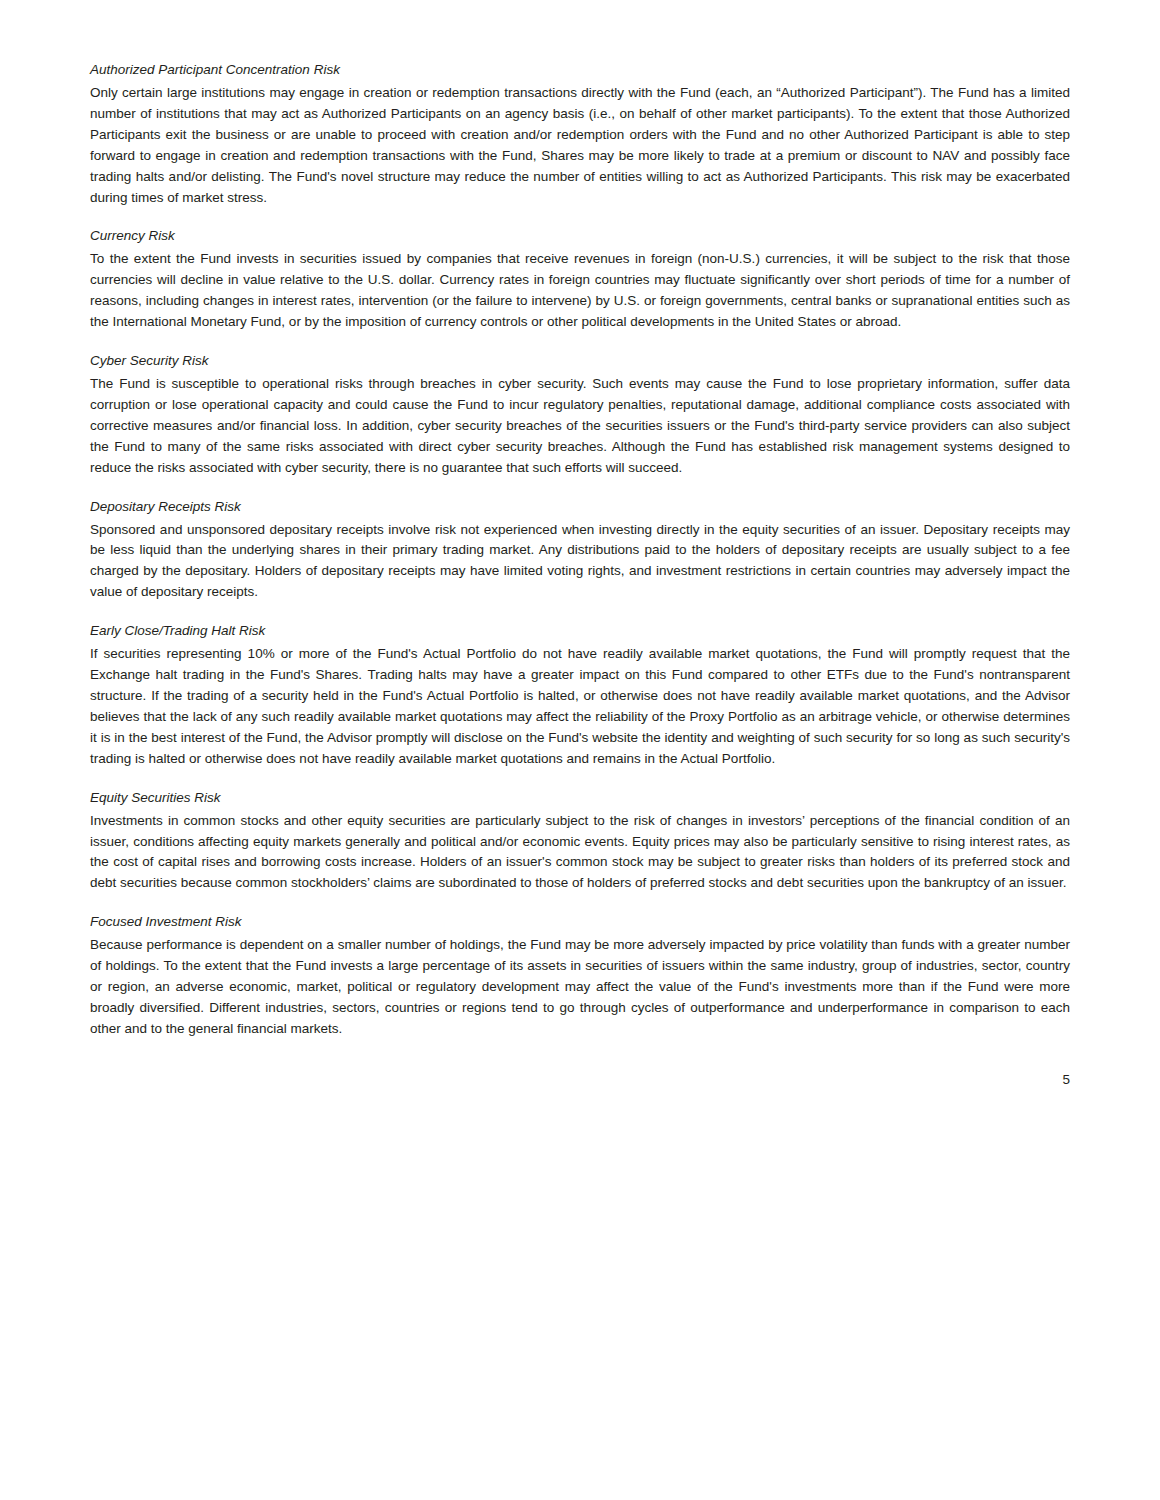Authorized Participant Concentration Risk
Only certain large institutions may engage in creation or redemption transactions directly with the Fund (each, an “Authorized Participant”). The Fund has a limited number of institutions that may act as Authorized Participants on an agency basis (i.e., on behalf of other market participants). To the extent that those Authorized Participants exit the business or are unable to proceed with creation and/or redemption orders with the Fund and no other Authorized Participant is able to step forward to engage in creation and redemption transactions with the Fund, Shares may be more likely to trade at a premium or discount to NAV and possibly face trading halts and/or delisting. The Fund's novel structure may reduce the number of entities willing to act as Authorized Participants. This risk may be exacerbated during times of market stress.
Currency Risk
To the extent the Fund invests in securities issued by companies that receive revenues in foreign (non-U.S.) currencies, it will be subject to the risk that those currencies will decline in value relative to the U.S. dollar. Currency rates in foreign countries may fluctuate significantly over short periods of time for a number of reasons, including changes in interest rates, intervention (or the failure to intervene) by U.S. or foreign governments, central banks or supranational entities such as the International Monetary Fund, or by the imposition of currency controls or other political developments in the United States or abroad.
Cyber Security Risk
The Fund is susceptible to operational risks through breaches in cyber security. Such events may cause the Fund to lose proprietary information, suffer data corruption or lose operational capacity and could cause the Fund to incur regulatory penalties, reputational damage, additional compliance costs associated with corrective measures and/or financial loss. In addition, cyber security breaches of the securities issuers or the Fund's third-party service providers can also subject the Fund to many of the same risks associated with direct cyber security breaches. Although the Fund has established risk management systems designed to reduce the risks associated with cyber security, there is no guarantee that such efforts will succeed.
Depositary Receipts Risk
Sponsored and unsponsored depositary receipts involve risk not experienced when investing directly in the equity securities of an issuer. Depositary receipts may be less liquid than the underlying shares in their primary trading market. Any distributions paid to the holders of depositary receipts are usually subject to a fee charged by the depositary. Holders of depositary receipts may have limited voting rights, and investment restrictions in certain countries may adversely impact the value of depositary receipts.
Early Close/Trading Halt Risk
If securities representing 10% or more of the Fund's Actual Portfolio do not have readily available market quotations, the Fund will promptly request that the Exchange halt trading in the Fund's Shares. Trading halts may have a greater impact on this Fund compared to other ETFs due to the Fund's nontransparent structure. If the trading of a security held in the Fund's Actual Portfolio is halted, or otherwise does not have readily available market quotations, and the Advisor believes that the lack of any such readily available market quotations may affect the reliability of the Proxy Portfolio as an arbitrage vehicle, or otherwise determines it is in the best interest of the Fund, the Advisor promptly will disclose on the Fund's website the identity and weighting of such security for so long as such security's trading is halted or otherwise does not have readily available market quotations and remains in the Actual Portfolio.
Equity Securities Risk
Investments in common stocks and other equity securities are particularly subject to the risk of changes in investors’ perceptions of the financial condition of an issuer, conditions affecting equity markets generally and political and/or economic events. Equity prices may also be particularly sensitive to rising interest rates, as the cost of capital rises and borrowing costs increase. Holders of an issuer's common stock may be subject to greater risks than holders of its preferred stock and debt securities because common stockholders’ claims are subordinated to those of holders of preferred stocks and debt securities upon the bankruptcy of an issuer.
Focused Investment Risk
Because performance is dependent on a smaller number of holdings, the Fund may be more adversely impacted by price volatility than funds with a greater number of holdings. To the extent that the Fund invests a large percentage of its assets in securities of issuers within the same industry, group of industries, sector, country or region, an adverse economic, market, political or regulatory development may affect the value of the Fund's investments more than if the Fund were more broadly diversified. Different industries, sectors, countries or regions tend to go through cycles of outperformance and underperformance in comparison to each other and to the general financial markets.
5